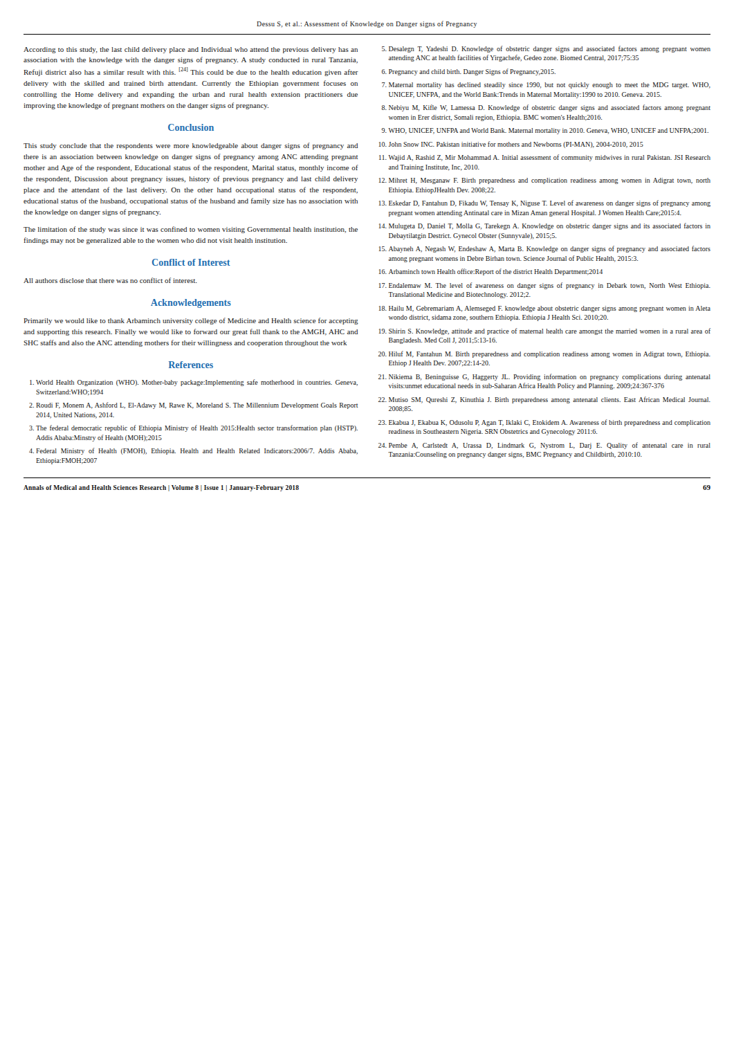Dessu S, et al.: Assessment of Knowledge on Danger signs of Pregnancy
According to this study, the last child delivery place and Individual who attend the previous delivery has an association with the knowledge with the danger signs of pregnancy. A study conducted in rural Tanzania, Refuji district also has a similar result with this. [24] This could be due to the health education given after delivery with the skilled and trained birth attendant. Currently the Ethiopian government focuses on controlling the Home delivery and expanding the urban and rural health extension practitioners due improving the knowledge of pregnant mothers on the danger signs of pregnancy.
Conclusion
This study conclude that the respondents were more knowledgeable about danger signs of pregnancy and there is an association between knowledge on danger signs of pregnancy among ANC attending pregnant mother and Age of the respondent, Educational status of the respondent, Marital status, monthly income of the respondent, Discussion about pregnancy issues, history of previous pregnancy and last child delivery place and the attendant of the last delivery. On the other hand occupational status of the respondent, educational status of the husband, occupational status of the husband and family size has no association with the knowledge on danger signs of pregnancy.
The limitation of the study was since it was confined to women visiting Governmental health institution, the findings may not be generalized able to the women who did not visit health institution.
Conflict of Interest
All authors disclose that there was no conflict of interest.
Acknowledgements
Primarily we would like to thank Arbaminch university college of Medicine and Health science for accepting and supporting this research. Finally we would like to forward our great full thank to the AMGH, AHC and SHC staffs and also the ANC attending mothers for their willingness and cooperation throughout the work
References
World Health Organization (WHO). Mother-baby package:Implementing safe motherhood in countries. Geneva, Switzerland:WHO;1994
Roudi F, Monem A, Ashford L, El-Adawy M, Rawe K, Moreland S. The Millennium Development Goals Report 2014, United Nations, 2014.
The federal democratic republic of Ethiopia Ministry of Health 2015:Health sector transformation plan (HSTP). Addis Ababa:Minstry of Health (MOH);2015
Federal Ministry of Health (FMOH), Ethiopia. Health and Health Related Indicators:2006/7. Addis Ababa, Ethiopia:FMOH;2007
Desalegn T, Yadeshi D. Knowledge of obstetric danger signs and associated factors among pregnant women attending ANC at health facilities of Yirgachefe, Gedeo zone. Biomed Central, 2017;75:35
Pregnancy and child birth. Danger Signs of Pregnancy,2015.
Maternal mortality has declined steadily since 1990, but not quickly enough to meet the MDG target. WHO, UNICEF, UNFPA, and the World Bank:Trends in Maternal Mortality:1990 to 2010. Geneva. 2015.
Nebiyu M, Kifle W, Lamessa D. Knowledge of obstetric danger signs and associated factors among pregnant women in Erer district, Somali region, Ethiopia. BMC women's Health;2016.
WHO, UNICEF, UNFPA and World Bank. Maternal mortality in 2010. Geneva, WHO, UNICEF and UNFPA;2001.
John Snow INC. Pakistan initiative for mothers and Newborns (PI-MAN), 2004-2010, 2015
Wajid A, Rashid Z, Mir Mohammad A. Initial assessment of community midwives in rural Pakistan. JSI Research and Training Institute, Inc, 2010.
Mihret H, Mesganaw F. Birth preparedness and complication readiness among women in Adigrat town, north Ethiopia. EthiopJHealth Dev. 2008;22.
Eskedar D, Fantahun D, Fikadu W, Tensay K, Niguse T. Level of awareness on danger signs of pregnancy among pregnant women attending Antinatal care in Mizan Aman general Hospital. J Women Health Care;2015:4.
Mulugeta D, Daniel T, Molla G, Tarekegn A. Knowledge on obstetric danger signs and its associated factors in Debaytilatgin Destrict. Gynecol Obster (Sunnyvale), 2015;5.
Abayneh A, Negash W, Endeshaw A, Marta B. Knowledge on danger signs of pregnancy and associated factors among pregnant womens in Debre Birhan town. Science Journal of Public Health, 2015:3.
Arbaminch town Health office:Report of the district Health Department;2014
Endalemaw M. The level of awareness on danger signs of pregnancy in Debark town, North West Ethiopia. Translational Medicine and Biotechnology. 2012;2.
Hailu M, Gebremariam A, Alemseged F. knowledge about obstetric danger signs among pregnant women in Aleta wondo district, sidama zone, southern Ethiopia. Ethiopia J Health Sci. 2010;20.
Shirin S. Knowledge, attitude and practice of maternal health care amongst the married women in a rural area of Bangladesh. Med Coll J, 2011;5:13-16.
Hiluf M, Fantahun M. Birth preparedness and complication readiness among women in Adigrat town, Ethiopia. Ethiop J Health Dev. 2007;22:14-20.
Nikiema B, Beninguisse G, Haggerty JL. Providing information on pregnancy complications during antenatal visits:unmet educational needs in sub-Saharan Africa Health Policy and Planning. 2009;24:367-376
Mutiso SM, Qureshi Z, Kinuthia J. Birth preparedness among antenatal clients. East African Medical Journal. 2008;85.
Ekabua J, Ekabua K, Odusolu P, Agan T, Iklaki C, Etokidem A. Awareness of birth preparedness and complication readiness in Southeastern Nigeria. SRN Obstetrics and Gynecology 2011:6.
Pembe A, Carlstedt A, Urassa D, Lindmark G, Nystrom L, Darj E. Quality of antenatal care in rural Tanzania:Counseling on pregnancy danger signs, BMC Pregnancy and Childbirth, 2010:10.
Annals of Medical and Health Sciences Research | Volume 8 | Issue 1 | January-February 2018 69